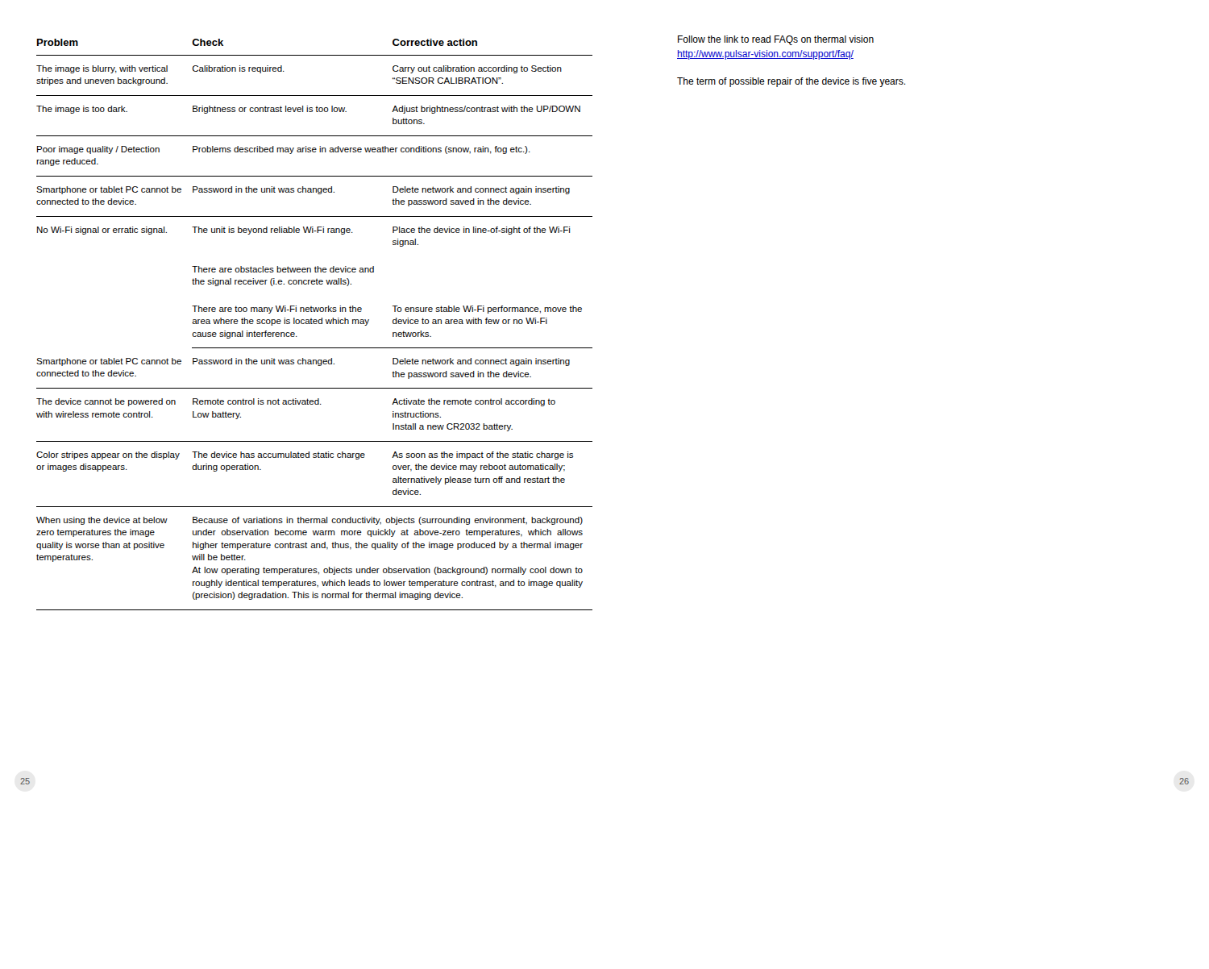| Problem | Check | Corrective action |
| --- | --- | --- |
| The image is blurry, with vertical stripes and uneven background. | Calibration is required. | Carry out calibration according to Section “SENSOR CALIBRATION”. |
| The image is too dark. | Brightness or contrast level is too low. | Adjust brightness/contrast with the UP/DOWN buttons. |
| Poor image quality / Detection range reduced. | Problems described may arise in adverse weather conditions (snow, rain, fog etc.). |
| Smartphone or tablet PC cannot be connected to the device. | Password in the unit was changed. | Delete network and connect again inserting the password saved in the device. |
| No Wi-Fi signal or erratic signal. | The unit is beyond reliable Wi-Fi range. | Place the device in line-of-sight of the Wi-Fi signal. |
| There are obstacles between the device and the signal receiver (i.e. concrete walls). | |
| There are too many Wi-Fi networks in the area where the scope is located which may cause signal interference. | To ensure stable Wi-Fi performance, move the device to an area with few or no Wi-Fi networks. |
| Smartphone or tablet PC cannot be connected to the device. | Password in the unit was changed. | Delete network and connect again inserting the password saved in the device. |
| The device cannot be powered on with wireless remote control. | Remote control is not activated. Low battery. | Activate the remote control according to instructions. Install a new CR2032 battery. |
| Color stripes appear on the display or images disappears. | The device has accumulated static charge during operation. | As soon as the impact of the static charge is over, the device may reboot automatically; alternatively please turn off and restart the device. |
| When using the device at below zero temperatures the image quality is worse than at positive temperatures. | Because of variations in thermal conductivity, objects (surrounding environment, background) under observation become warm more quickly at above-zero temperatures, which allows higher temperature contrast and, thus, the quality of the image produced by a thermal imager will be better. At low operating temperatures, objects under observation (background) normally cool down to roughly identical temperatures, which leads to lower temperature contrast, and to image quality (precision) degradation. This is normal for thermal imaging device. |
25
Follow the link to read FAQs on thermal vision
http://www.pulsar-vision.com/support/faq/
The term of possible repair of the device is five years.
26